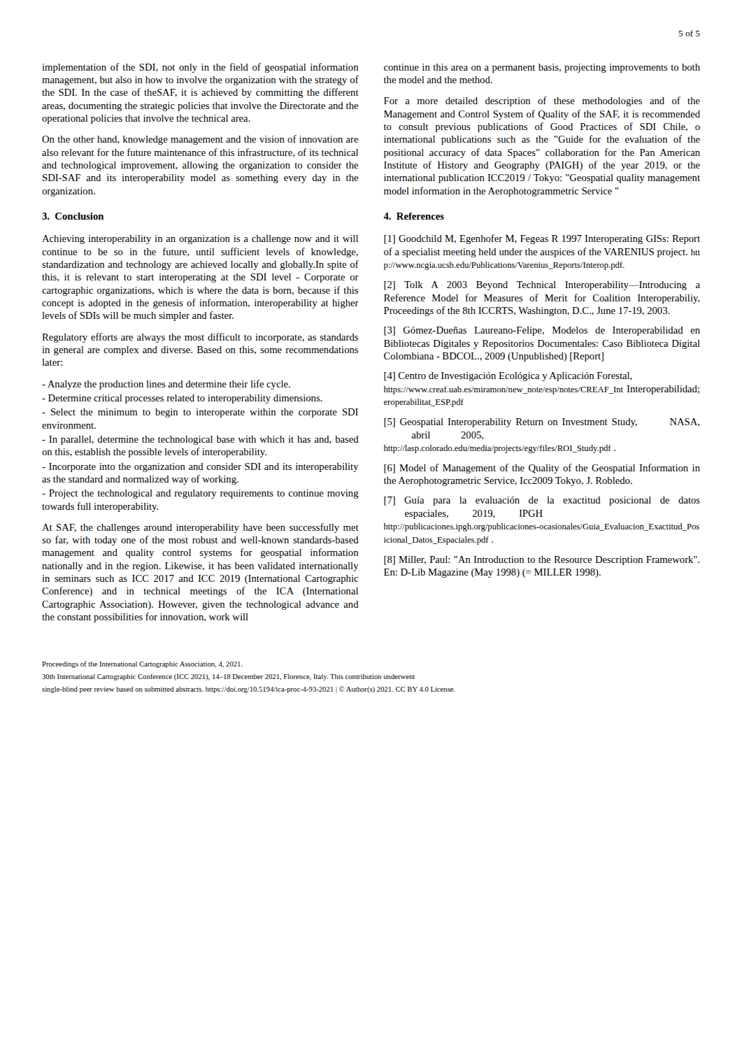5 of 5
implementation of the SDI, not only in the field of geospatial information management, but also in how to involve the organization with the strategy of the SDI. In the case of theSAF, it is achieved by committing the different areas, documenting the strategic policies that involve the Directorate and the operational policies that involve the technical area.
On the other hand, knowledge management and the vision of innovation are also relevant for the future maintenance of this infrastructure, of its technical and technological improvement, allowing the organization to consider the SDI-SAF and its interoperability model as something every day in the organization.
3. Conclusion
Achieving interoperability in an organization is a challenge now and it will continue to be so in the future, until sufficient levels of knowledge, standardization and technology are achieved locally and globally.In spite of this, it is relevant to start interoperating at the SDI level - Corporate or cartographic organizations, which is where the data is born, because if this concept is adopted in the genesis of information, interoperability at higher levels of SDIs will be much simpler and faster.
Regulatory efforts are always the most difficult to incorporate, as standards in general are complex and diverse. Based on this, some recommendations later:
- Analyze the production lines and determine their life cycle.
- Determine critical processes related to interoperability dimensions.
- Select the minimum to begin to interoperate within the corporate SDI environment.
- In parallel, determine the technological base with which it has and, based on this, establish the possible levels of interoperability.
- Incorporate into the organization and consider SDI and its interoperability as the standard and normalized way of working.
- Project the technological and regulatory requirements to continue moving towards full interoperability.
At SAF, the challenges around interoperability have been successfully met so far, with today one of the most robust and well-known standards-based management and quality control systems for geospatial information nationally and in the region. Likewise, it has been validated internationally in seminars such as ICC 2017 and ICC 2019 (International Cartographic Conference) and in technical meetings of the ICA (International Cartographic Association). However, given the technological advance and the constant possibilities for innovation, work will
continue in this area on a permanent basis, projecting improvements to both the model and the method.
For a more detailed description of these methodologies and of the Management and Control System of Quality of the SAF, it is recommended to consult previous publications of Good Practices of SDI Chile, o international publications such as the "Guide for the evaluation of the positional accuracy of data Spaces" collaboration for the Pan American Institute of History and Geography (PAIGH) of the year 2019, or the international publication ICC2019 / Tokyo: "Geospatial quality management model information in the Aerophotogrammetric Service "
4. References
[1] Goodchild M, Egenhofer M, Fegeas R 1997 Interoperating GISs: Report of a specialist meeting held under the auspices of the VARENIUS project. http://www.ncgia.ucsb.edu/Publications/Varenius_Reports/Interop.pdf.
[2] Tolk A 2003 Beyond Technical Interoperability—Introducing a Reference Model for Measures of Merit for Coalition Interoperabiliy, Proceedings of the 8th ICCRTS, Washington, D.C., June 17-19, 2003.
[3] Gómez-Dueñas Laureano-Felipe, Modelos de Interoperabilidad en Bibliotecas Digitales y Repositorios Documentales: Caso Biblioteca Digital Colombiana - BDCOL., 2009 (Unpublished) [Report]
[4] Centro de Investigación Ecológica y Aplicación Forestal, Interoperabilidad;
https://www.creaf.uab.es/miramon/new_note/esp/notes/CREAF_Interoperabilitat_ESP.pdf
[5] Geospatial Interoperability Return on Investment Study, NASA, abril 2005,
http://lasp.colorado.edu/media/projects/egy/files/ROI_Study.pdf .
[6] Model of Management of the Quality of the Geospatial Information in the Aerophotogrametric Service, Icc2009 Tokyo, J. Robledo.
[7] Guía para la evaluación de la exactitud posicional de datos espaciales, 2019, IPGH
http://publicaciones.ipgh.org/publicaciones-ocasionales/Guia_Evaluacion_Exactitud_Posicional_Datos_Espaciales.pdf .
[8] Miller, Paul: "An Introduction to the Resource Description Framework". En: D-Lib Magazine (May 1998) (= MILLER 1998).
Proceedings of the International Cartographic Association, 4, 2021.
30th International Cartographic Conference (ICC 2021), 14–18 December 2021, Florence, Italy. This contribution underwent
single-blind peer review based on submitted abstracts. https://doi.org/10.5194/ica-proc-4-93-2021 | © Author(s) 2021. CC BY 4.0 License.